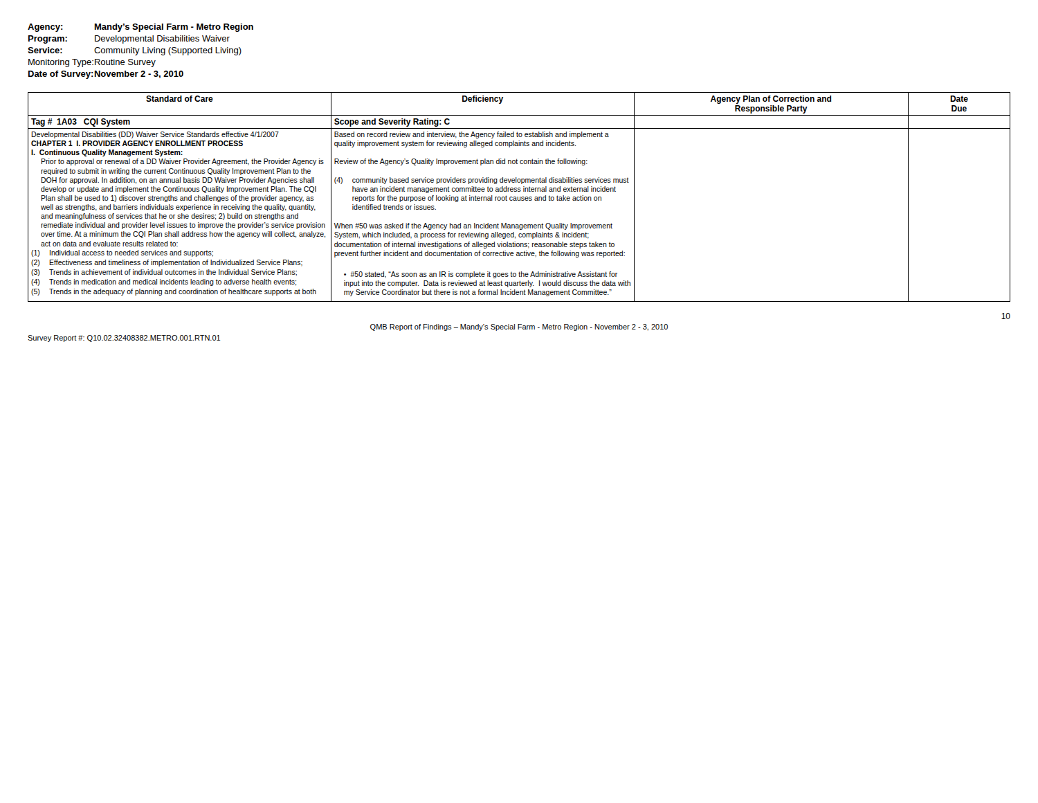| Agency: | Mandy’s Special Farm - Metro Region |
| Program: | Developmental Disabilities Waiver |
| Service: | Community Living (Supported Living) |
| Monitoring Type: | Routine Survey |
| Date of Survey: | November 2 - 3, 2010 |
| Standard of Care | Deficiency | Agency Plan of Correction and Responsible Party | Date Due |
| --- | --- | --- | --- |
| Tag # 1A03 CQI System | Scope and Severity Rating: C | | |
| Developmental Disabilities (DD) Waiver Service Standards effective 4/1/2007 CHAPTER 1 I. PROVIDER AGENCY ENROLLMENT PROCESS I. Continuous Quality Management System: Prior to approval or renewal of a DD Waiver Provider Agreement, the Provider Agency is required to submit in writing the current Continuous Quality Improvement Plan to the DOH for approval. In addition, on an annual basis DD Waiver Provider Agencies shall develop or update and implement the Continuous Quality Improvement Plan. The CQI Plan shall be used to 1) discover strengths and challenges of the provider agency, as well as strengths, and barriers individuals experience in receiving the quality, quantity, and meaningfulness of services that he or she desires; 2) build on strengths and remediate individual and provider level issues to improve the provider’s service provision over time. At a minimum the CQI Plan shall address how the agency will collect, analyze, act on data and evaluate results related to: (1) Individual access to needed services and supports; (2) Effectiveness and timeliness of implementation of Individualized Service Plans; (3) Trends in achievement of individual outcomes in the Individual Service Plans; (4) Trends in medication and medical incidents leading to adverse health events; (5) Trends in the adequacy of planning and coordination of healthcare supports at both | Based on record review and interview, the Agency failed to establish and implement a quality improvement system for reviewing alleged complaints and incidents. Review of the Agency’s Quality Improvement plan did not contain the following: (4) community based service providers providing developmental disabilities services must have an incident management committee to address internal and external incident reports for the purpose of looking at internal root causes and to take action on identified trends or issues. When #50 was asked if the Agency had an Incident Management Quality Improvement System, which included, a process for reviewing alleged, complaints & incident; documentation of internal investigations of alleged violations; reasonable steps taken to prevent further incident and documentation of corrective active, the following was reported: #50 stated, “As soon as an IR is complete it goes to the Administrative Assistant for input into the computer. Data is reviewed at least quarterly. I would discuss the data with my Service Coordinator but there is not a formal Incident Management Committee.” | | |
10
QMB Report of Findings – Mandy’s Special Farm - Metro Region - November 2 - 3, 2010
Survey Report #: Q10.02.32408382.METRO.001.RTN.01